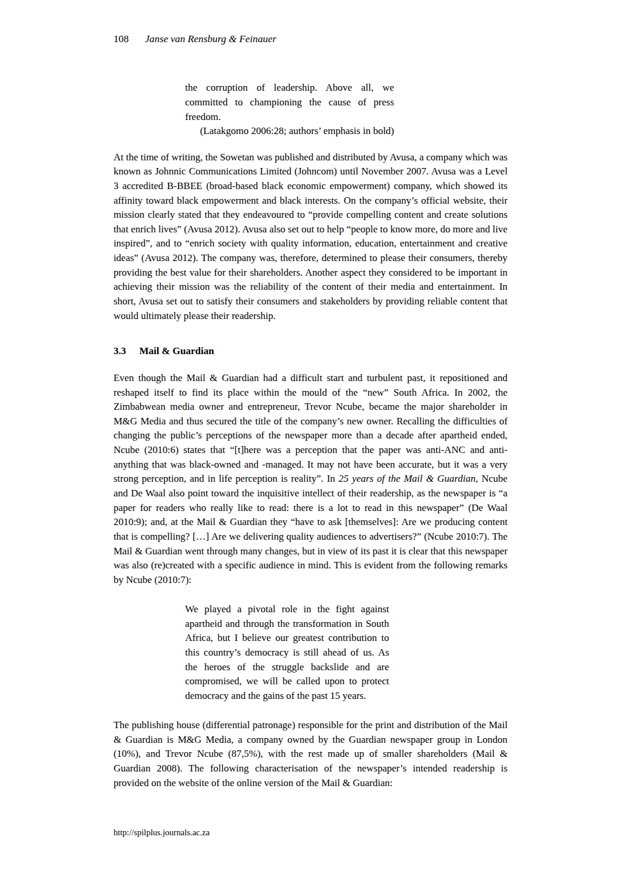108 Janse van Rensburg & Feinauer
the corruption of leadership. Above all, we committed to championing the cause of press freedom.
(Latakgomo 2006:28; authors’ emphasis in bold)
At the time of writing, the Sowetan was published and distributed by Avusa, a company which was known as Johnnic Communications Limited (Johncom) until November 2007. Avusa was a Level 3 accredited B-BBEE (broad-based black economic empowerment) company, which showed its affinity toward black empowerment and black interests. On the company’s official website, their mission clearly stated that they endeavoured to “provide compelling content and create solutions that enrich lives” (Avusa 2012). Avusa also set out to help “people to know more, do more and live inspired”, and to “enrich society with quality information, education, entertainment and creative ideas” (Avusa 2012). The company was, therefore, determined to please their consumers, thereby providing the best value for their shareholders. Another aspect they considered to be important in achieving their mission was the reliability of the content of their media and entertainment. In short, Avusa set out to satisfy their consumers and stakeholders by providing reliable content that would ultimately please their readership.
3.3 Mail & Guardian
Even though the Mail & Guardian had a difficult start and turbulent past, it repositioned and reshaped itself to find its place within the mould of the “new” South Africa. In 2002, the Zimbabwean media owner and entrepreneur, Trevor Ncube, became the major shareholder in M&G Media and thus secured the title of the company’s new owner. Recalling the difficulties of changing the public’s perceptions of the newspaper more than a decade after apartheid ended, Ncube (2010:6) states that “[t]here was a perception that the paper was anti-ANC and anti- anything that was black-owned and -managed. It may not have been accurate, but it was a very strong perception, and in life perception is reality”. In 25 years of the Mail & Guardian, Ncube and De Waal also point toward the inquisitive intellect of their readership, as the newspaper is “a paper for readers who really like to read: there is a lot to read in this newspaper” (De Waal 2010:9); and, at the Mail & Guardian they “have to ask [themselves]: Are we producing content that is compelling? […] Are we delivering quality audiences to advertisers?” (Ncube 2010:7). The Mail & Guardian went through many changes, but in view of its past it is clear that this newspaper was also (re)created with a specific audience in mind. This is evident from the following remarks by Ncube (2010:7):
We played a pivotal role in the fight against apartheid and through the transformation in South Africa, but I believe our greatest contribution to this country’s democracy is still ahead of us. As the heroes of the struggle backslide and are compromised, we will be called upon to protect democracy and the gains of the past 15 years.
The publishing house (differential patronage) responsible for the print and distribution of the Mail & Guardian is M&G Media, a company owned by the Guardian newspaper group in London (10%), and Trevor Ncube (87,5%), with the rest made up of smaller shareholders (Mail & Guardian 2008). The following characterisation of the newspaper’s intended readership is provided on the website of the online version of the Mail & Guardian:
http://spilplus.journals.ac.za